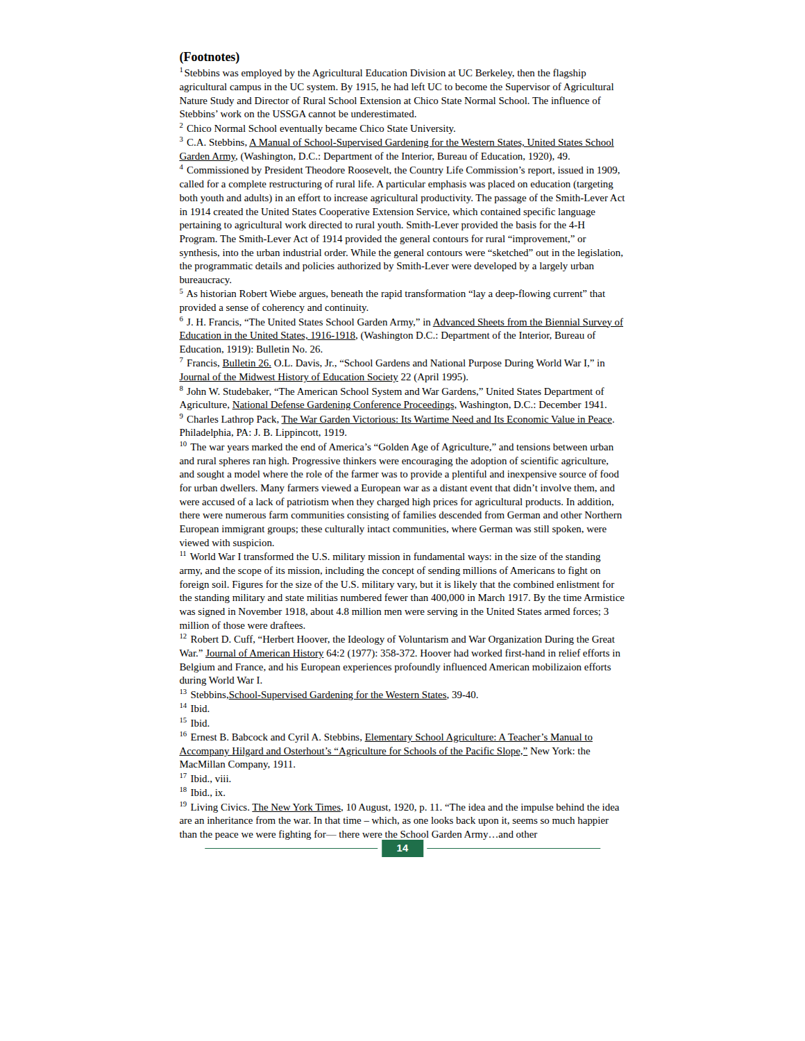(Footnotes)
1Stebbins was employed by the Agricultural Education Division at UC Berkeley, then the flagship agricultural campus in the UC system. By 1915, he had left UC to become the Supervisor of Agricultural Nature Study and Director of Rural School Extension at Chico State Normal School. The influence of Stebbins’ work on the USSGA cannot be underestimated.
2 Chico Normal School eventually became Chico State University.
3 C.A. Stebbins, A Manual of School-Supervised Gardening for the Western States, United States School Garden Army, (Washington, D.C.: Department of the Interior, Bureau of Education, 1920), 49.
4 Commissioned by President Theodore Roosevelt, the Country Life Commission’s report, issued in 1909, called for a complete restructuring of rural life. A particular emphasis was placed on education (targeting both youth and adults) in an effort to increase agricultural productivity. The passage of the Smith-Lever Act in 1914 created the United States Cooperative Extension Service, which contained specific language pertaining to agricultural work directed to rural youth. Smith-Lever provided the basis for the 4-H Program. The Smith-Lever Act of 1914 provided the general contours for rural “improvement,” or synthesis, into the urban industrial order. While the general contours were “sketched” out in the legislation, the programmatic details and policies authorized by Smith-Lever were developed by a largely urban bureaucracy.
5 As historian Robert Wiebe argues, beneath the rapid transformation “lay a deep-flowing current” that provided a sense of coherency and continuity.
6 J. H. Francis, “The United States School Garden Army,” in Advanced Sheets from the Biennial Survey of Education in the United States, 1916-1918, (Washington D.C.: Department of the Interior, Bureau of Education, 1919): Bulletin No. 26.
7 Francis, Bulletin 26. O.L. Davis, Jr., “School Gardens and National Purpose During World War I,” in Journal of the Midwest History of Education Society 22 (April 1995).
8 John W. Studebaker, “The American School System and War Gardens,” United States Department of Agriculture, National Defense Gardening Conference Proceedings, Washington, D.C.: December 1941.
9 Charles Lathrop Pack, The War Garden Victorious: Its Wartime Need and Its Economic Value in Peace. Philadelphia, PA: J. B. Lippincott, 1919.
10 The war years marked the end of America’s “Golden Age of Agriculture,” and tensions between urban and rural spheres ran high. Progressive thinkers were encouraging the adoption of scientific agriculture, and sought a model where the role of the farmer was to provide a plentiful and inexpensive source of food for urban dwellers. Many farmers viewed a European war as a distant event that didn’t involve them, and were accused of a lack of patriotism when they charged high prices for agricultural products. In addition, there were numerous farm communities consisting of families descended from German and other Northern European immigrant groups; these culturally intact communities, where German was still spoken, were viewed with suspicion.
11 World War I transformed the U.S. military mission in fundamental ways: in the size of the standing army, and the scope of its mission, including the concept of sending millions of Americans to fight on foreign soil. Figures for the size of the U.S. military vary, but it is likely that the combined enlistment for the standing military and state militias numbered fewer than 400,000 in March 1917. By the time Armistice was signed in November 1918, about 4.8 million men were serving in the United States armed forces; 3 million of those were draftees.
12 Robert D. Cuff, “Herbert Hoover, the Ideology of Voluntarism and War Organization During the Great War.” Journal of American History 64:2 (1977): 358-372. Hoover had worked first-hand in relief efforts in Belgium and France, and his European experiences profoundly influenced American mobilizaion efforts during World War I.
13 Stebbins,School-Supervised Gardening for the Western States, 39-40.
14 Ibid.
15 Ibid.
16 Ernest B. Babcock and Cyril A. Stebbins, Elementary School Agriculture: A Teacher’s Manual to Accompany Hilgard and Osterhout’s “Agriculture for Schools of the Pacific Slope,” New York: the MacMillan Company, 1911.
17 Ibid., viii.
18 Ibid., ix.
19 Living Civics. The New York Times, 10 August, 1920, p. 11. “The idea and the impulse behind the idea are an inheritance from the war. In that time – which, as one looks back upon it, seems so much happier than the peace we were fighting for— there were the School Garden Army…and other
14